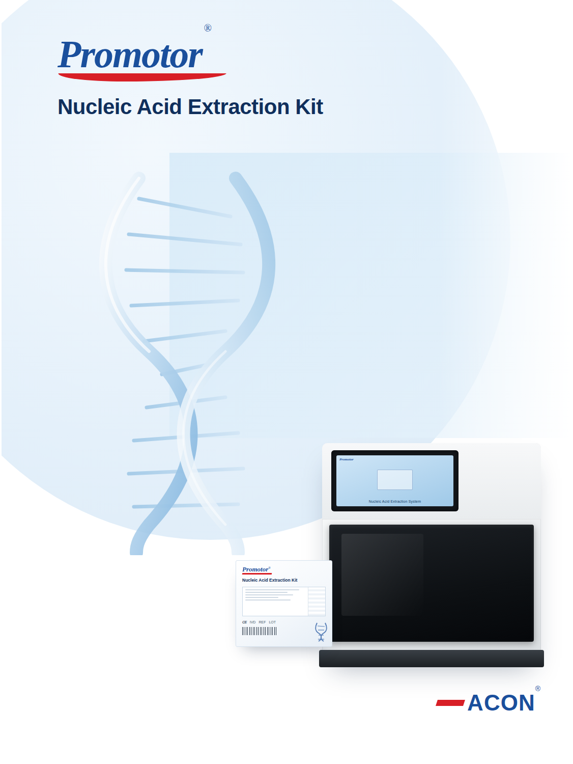Promotor®
Nucleic Acid Extraction Kit
Promotor®
Nucleic Acid Extraction Kit
CE IVD REF LOT
Promotor
Nucleic Acid Extraction System
ACON®